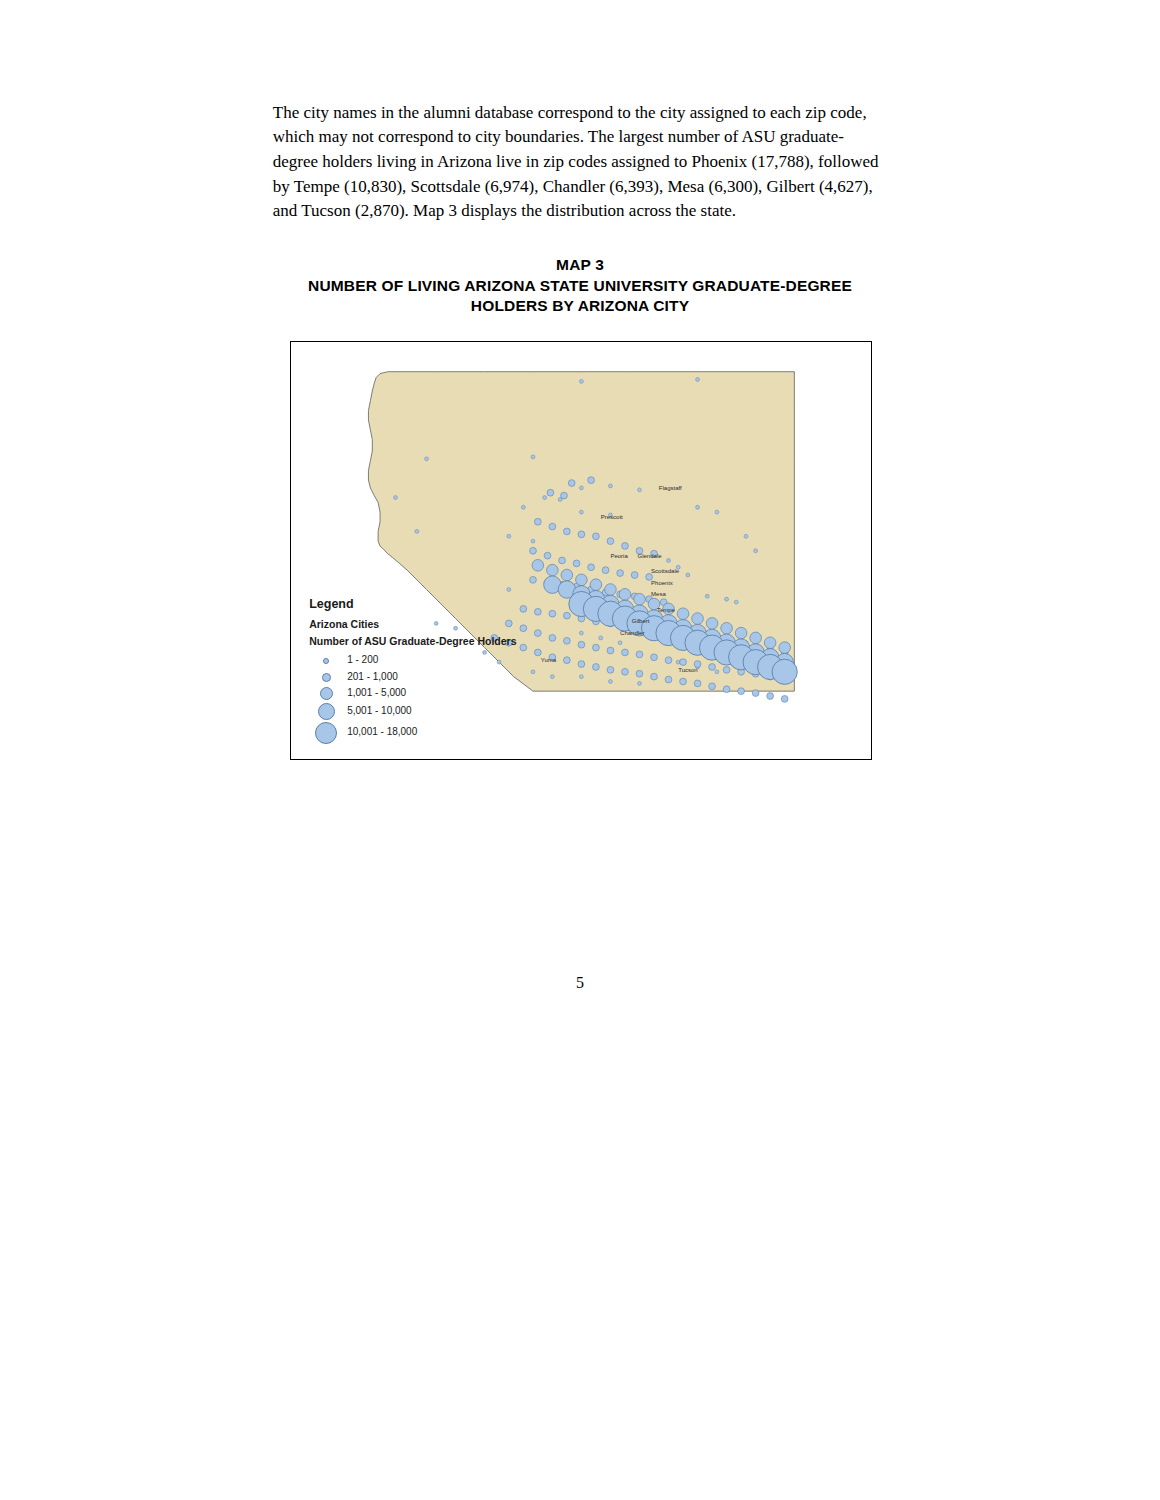The city names in the alumni database correspond to the city assigned to each zip code, which may not correspond to city boundaries. The largest number of ASU graduate-degree holders living in Arizona live in zip codes assigned to Phoenix (17,788), followed by Tempe (10,830), Scottsdale (6,974), Chandler (6,393), Mesa (6,300), Gilbert (4,627), and Tucson (2,870). Map 3 displays the distribution across the state.
MAP 3
NUMBER OF LIVING ARIZONA STATE UNIVERSITY GRADUATE-DEGREE
HOLDERS BY ARIZONA CITY
Flagstaff Prescott Peoria Glendale Scottsdale Phoenix Mesa Tempe Gilbert Chandler Yuma Tucson
Legend
Arizona Cities
Number of ASU Graduate-Degree Holders
| | 1 - 200 |
| | 201 - 1,000 |
| | 1,001 - 5,000 |
| | 5,001 - 10,000 |
| | 10,001 - 18,000 |
5